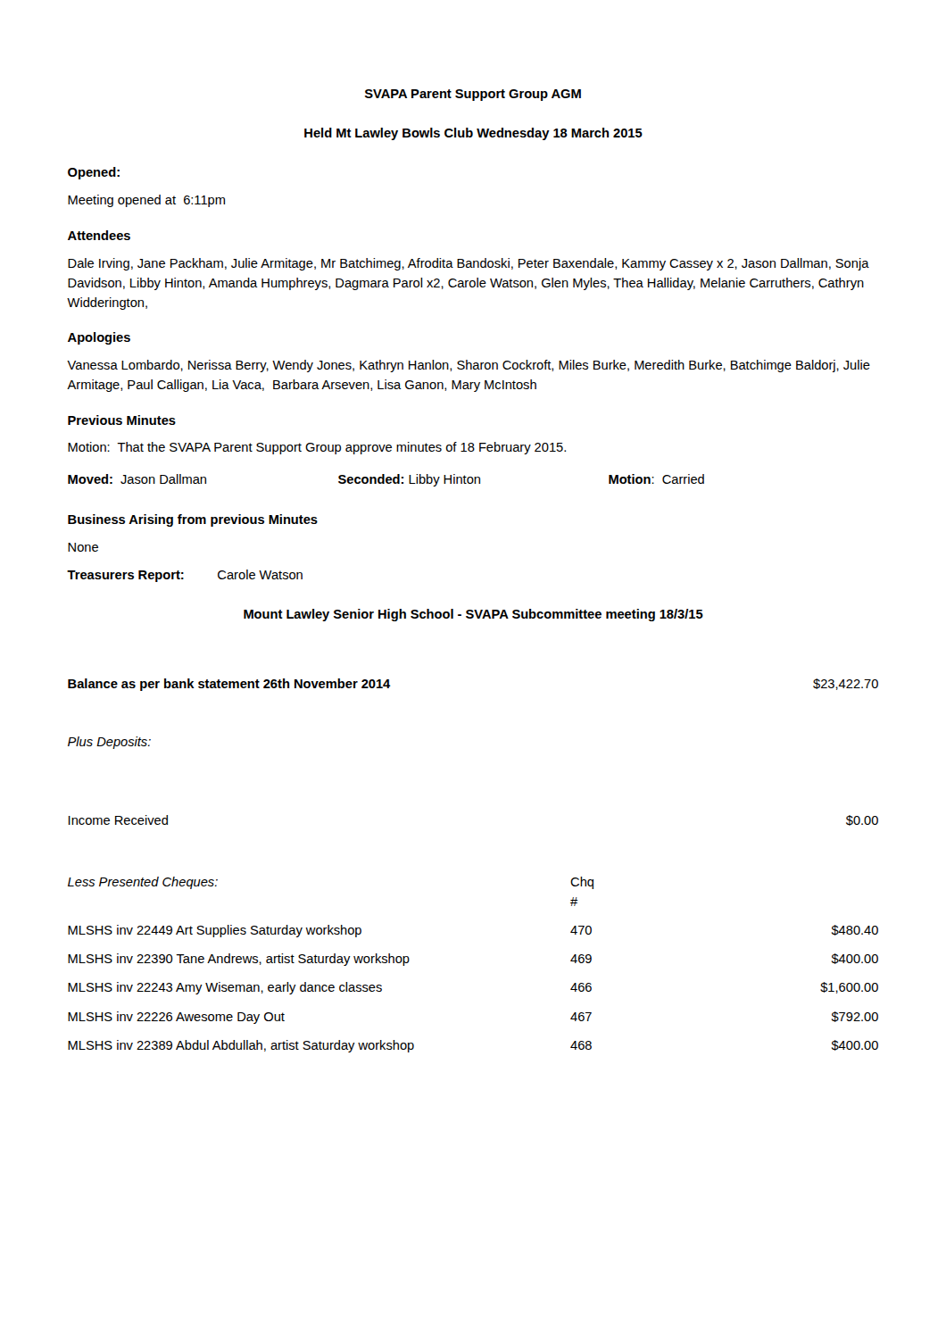SVAPA Parent Support Group AGM
Held Mt Lawley Bowls Club Wednesday 18 March 2015
Opened:
Meeting opened at 6:11pm
Attendees
Dale Irving, Jane Packham, Julie Armitage, Mr Batchimeg, Afrodita Bandoski, Peter Baxendale, Kammy Cassey x 2, Jason Dallman, Sonja Davidson, Libby Hinton, Amanda Humphreys, Dagmara Parol x2, Carole Watson, Glen Myles, Thea Halliday, Melanie Carruthers, Cathryn Widderington,
Apologies
Vanessa Lombardo, Nerissa Berry, Wendy Jones, Kathryn Hanlon, Sharon Cockroft, Miles Burke, Meredith Burke, Batchimge Baldorj, Julie Armitage, Paul Calligan, Lia Vaca, Barbara Arseven, Lisa Ganon, Mary McIntosh
Previous Minutes
Motion: That the SVAPA Parent Support Group approve minutes of 18 February 2015.
| Moved: Jason Dallman | Seconded: Libby Hinton | Motion : Carried |
Business Arising from previous Minutes
None
Treasurers Report: Carole Watson
Mount Lawley Senior High School - SVAPA Subcommittee meeting 18/3/15
| Balance as per bank statement 26th November 2014 | | $23,422.70 |
Plus Deposits:
| Income Received | | $0.00 |
| Less Presented Cheques: | Chq # | |
| MLSHS inv 22449 Art Supplies Saturday workshop | 470 | $480.40 |
| MLSHS inv 22390 Tane Andrews, artist Saturday workshop | 469 | $400.00 |
| MLSHS inv 22243 Amy Wiseman, early dance classes | 466 | $1,600.00 |
| MLSHS inv 22226 Awesome Day Out | 467 | $792.00 |
| MLSHS inv 22389 Abdul Abdullah, artist Saturday workshop | 468 | $400.00 |